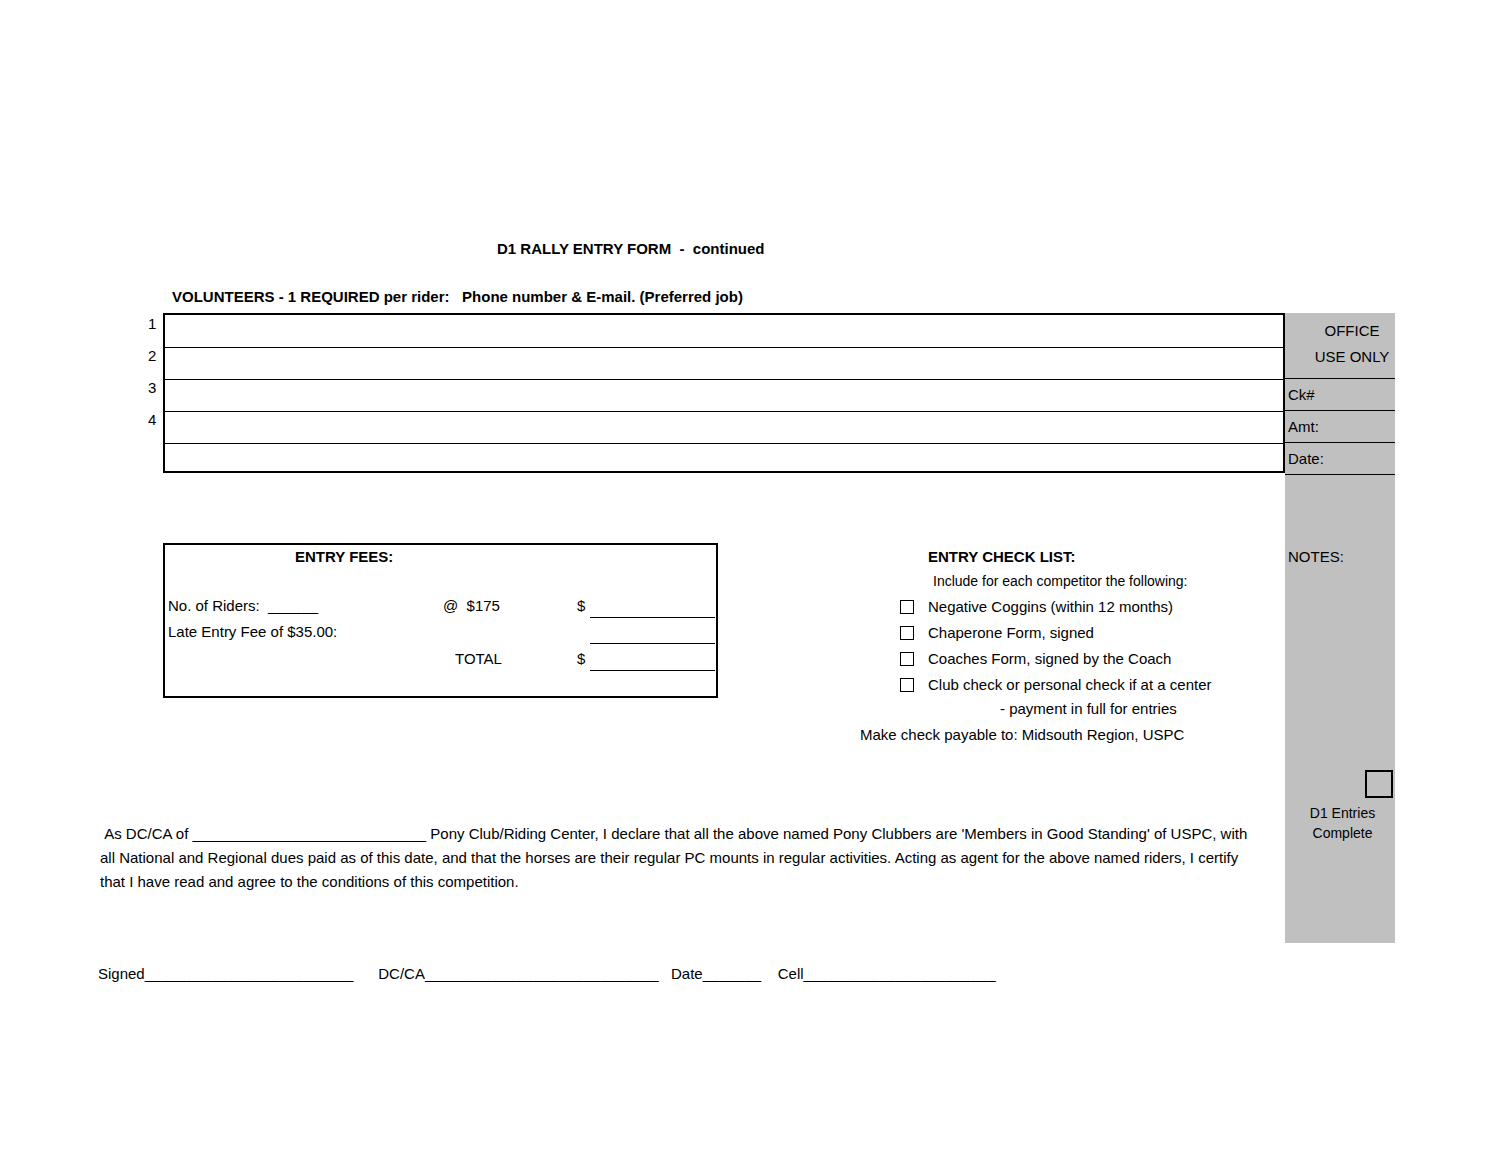D1 RALLY ENTRY FORM - continued
VOLUNTEERS - 1 REQUIRED per rider: Phone number & E-mail. (Preferred job)
1
2
3
4
OFFICE
USE ONLY
Ck#
Amt:
Date:
ENTRY FEES:
No. of Riders: ______
@ $175
$
Late Entry Fee of $35.00:
TOTAL
$
ENTRY CHECK LIST:
Include for each competitor the following:
Negative Coggins (within 12 months)
Chaperone Form, signed
Coaches Form, signed by the Coach
Club check or personal check if at a center
- payment in full for entries
Make check payable to: Midsouth Region, USPC
NOTES:
D1 Entries
Complete
As DC/CA of ____________________________ Pony Club/Riding Center, I declare that all the above named Pony Clubbers are 'Members in Good Standing' of USPC, with all National and Regional dues paid as of this date, and that the horses are their regular PC mounts in regular activities. Acting as agent for the above named riders, I certify that I have read and agree to the conditions of this competition.
Signed_________________________ DC/CA____________________________ Date_______ Cell_______________________